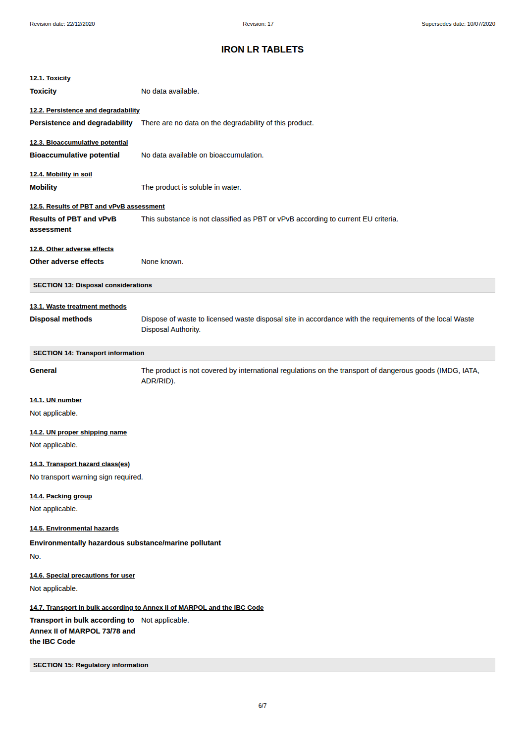Revision date: 22/12/2020 Revision: 17 Supersedes date: 10/07/2020
IRON LR TABLETS
12.1. Toxicity
Toxicity
No data available.
12.2. Persistence and degradability
Persistence and degradability
There are no data on the degradability of this product.
12.3. Bioaccumulative potential
Bioaccumulative potential
No data available on bioaccumulation.
12.4. Mobility in soil
Mobility
The product is soluble in water.
12.5. Results of PBT and vPvB assessment
Results of PBT and vPvB assessment
This substance is not classified as PBT or vPvB according to current EU criteria.
12.6. Other adverse effects
Other adverse effects
None known.
SECTION 13: Disposal considerations
13.1. Waste treatment methods
Disposal methods
Dispose of waste to licensed waste disposal site in accordance with the requirements of the local Waste Disposal Authority.
SECTION 14: Transport information
General
The product is not covered by international regulations on the transport of dangerous goods (IMDG, IATA, ADR/RID).
14.1. UN number
Not applicable.
14.2. UN proper shipping name
Not applicable.
14.3. Transport hazard class(es)
No transport warning sign required.
14.4. Packing group
Not applicable.
14.5. Environmental hazards
Environmentally hazardous substance/marine pollutant
No.
14.6. Special precautions for user
Not applicable.
14.7. Transport in bulk according to Annex II of MARPOL and the IBC Code
Transport in bulk according to Annex II of MARPOL 73/78 and the IBC Code
Not applicable.
SECTION 15: Regulatory information
6/7